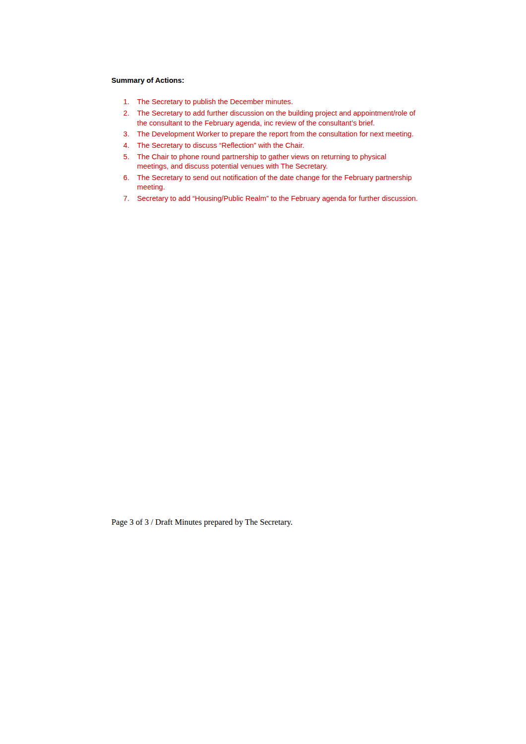Summary of Actions:
The Secretary to publish the December minutes.
The Secretary to add further discussion on the building project and appointment/role of the consultant to the February agenda, inc review of the consultant’s brief.
The Development Worker to prepare the report from the consultation for next meeting.
The Secretary to discuss “Reflection” with the Chair.
The Chair to phone round partnership to gather views on returning to physical meetings, and discuss potential venues with The Secretary.
The Secretary to send out notification of the date change for the February partnership meeting.
Secretary to add “Housing/Public Realm” to the February agenda for further discussion.
Page 3 of 3 / Draft Minutes prepared by The Secretary.